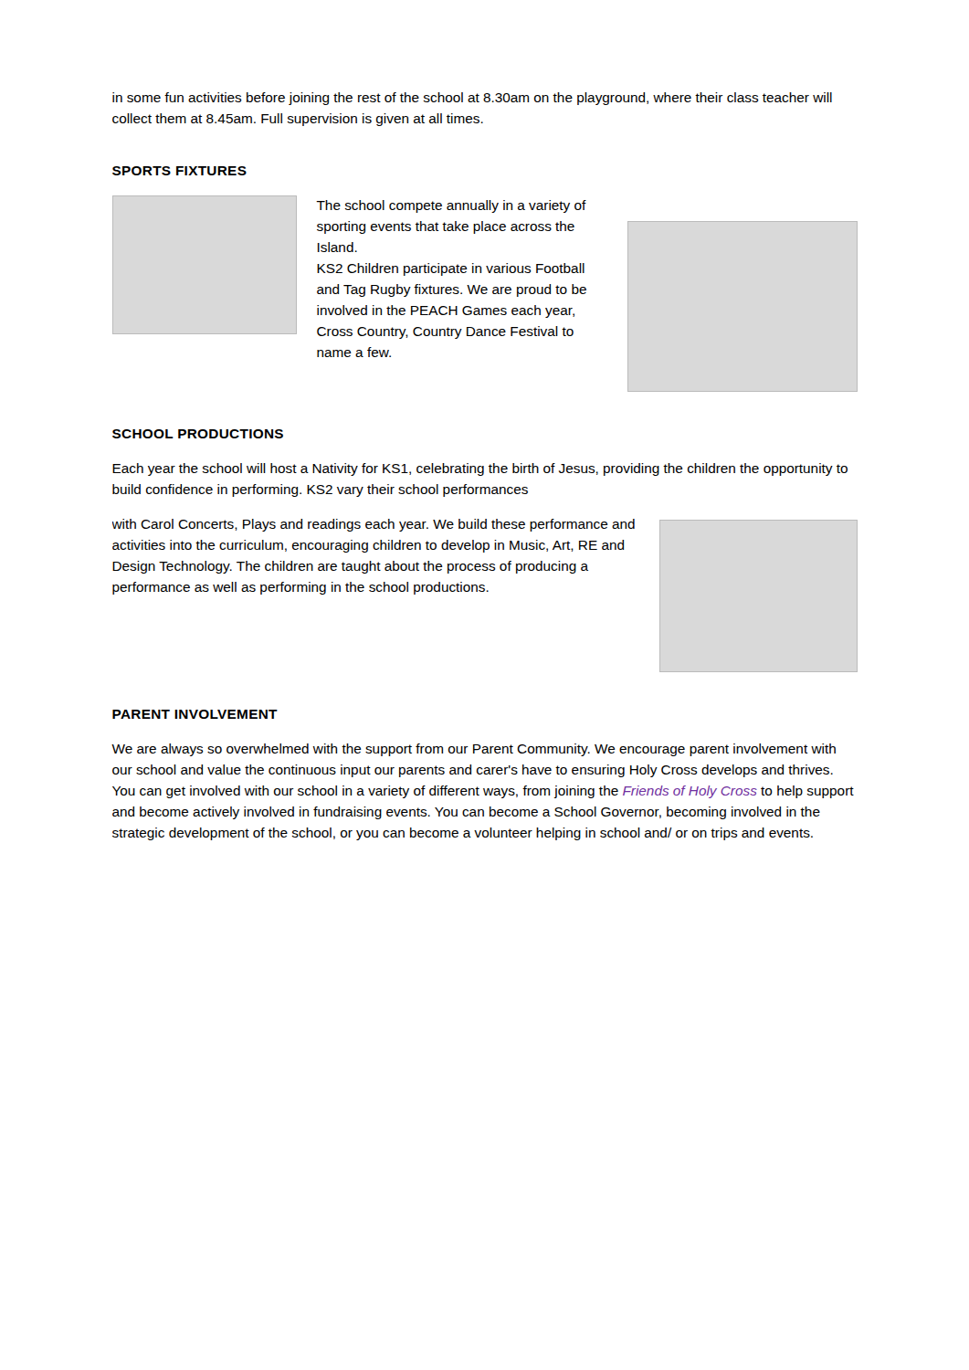in some fun activities before joining the rest of the school at 8.30am on the playground, where their class teacher will collect them at 8.45am. Full supervision is given at all times.
SPORTS FIXTURES
The school compete annually in a variety of sporting events that take place across the Island.
KS2 Children participate in various Football and Tag Rugby fixtures. We are proud to be involved in the PEACH Games each year, Cross Country, Country Dance Festival to name a few.
SCHOOL PRODUCTIONS
Each year the school will host a Nativity for KS1, celebrating the birth of Jesus, providing the children the opportunity to build confidence in performing. KS2 vary their school performances
with Carol Concerts, Plays and readings each year. We build these performance and activities into the curriculum, encouraging children to develop in Music, Art, RE and Design Technology. The children are taught about the process of producing a performance as well as performing in the school productions.
PARENT INVOLVEMENT
We are always so overwhelmed with the support from our Parent Community. We encourage parent involvement with our school and value the continuous input our parents and carer's have to ensuring Holy Cross develops and thrives. You can get involved with our school in a variety of different ways, from joining the Friends of Holy Cross to help support and become actively involved in fundraising events. You can become a School Governor, becoming involved in the strategic development of the school, or you can become a volunteer helping in school and/ or on trips and events.